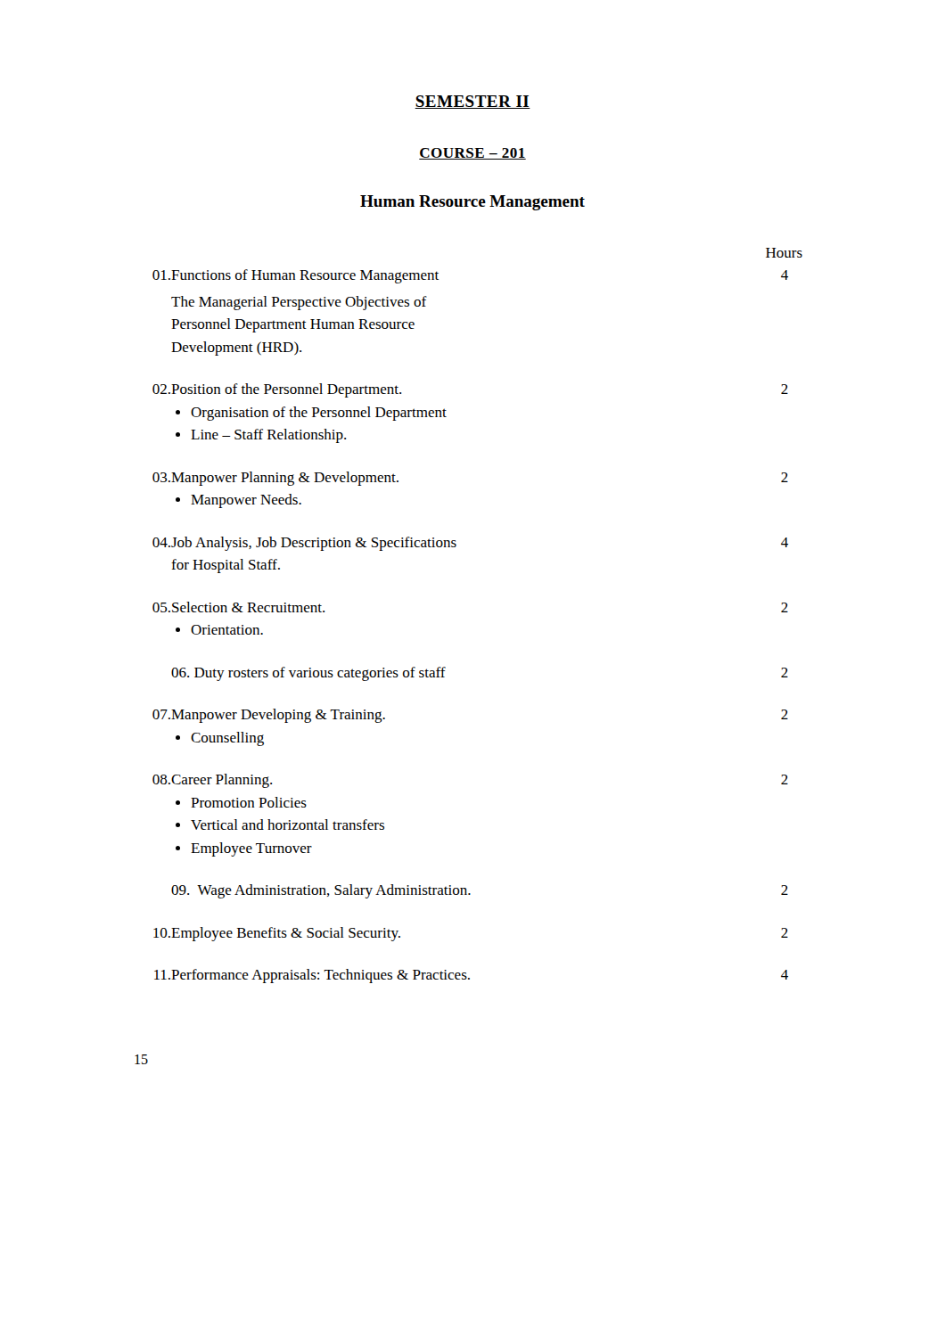SEMESTER II
COURSE – 201
Human Resource Management
Hours
| 01. | Functions of Human Resource Management | 4 |
| | The Managerial Perspective Objectives of Personnel Department Human Resource Development (HRD). | |
| 02. | Position of the Personnel Department. | 2 |
| | Organisation of the Personnel Department Line – Staff Relationship. | |
| 03. | Manpower Planning & Development. | 2 |
| | Manpower Needs. | |
| 04. | Job Analysis, Job Description & Specifications for Hospital Staff. | 4 |
| 05. | Selection & Recruitment. | 2 |
| | Orientation. | |
| | 06. Duty rosters of various categories of staff | 2 |
| 07. | Manpower Developing & Training. | 2 |
| | Counselling | |
| 08. | Career Planning. | 2 |
| | Promotion Policies Vertical and horizontal transfers Employee Turnover | |
| | 09. Wage Administration, Salary Administration. | 2 |
| 10. | Employee Benefits & Social Security. | 2 |
| 11. | Performance Appraisals: Techniques & Practices. | 4 |
15